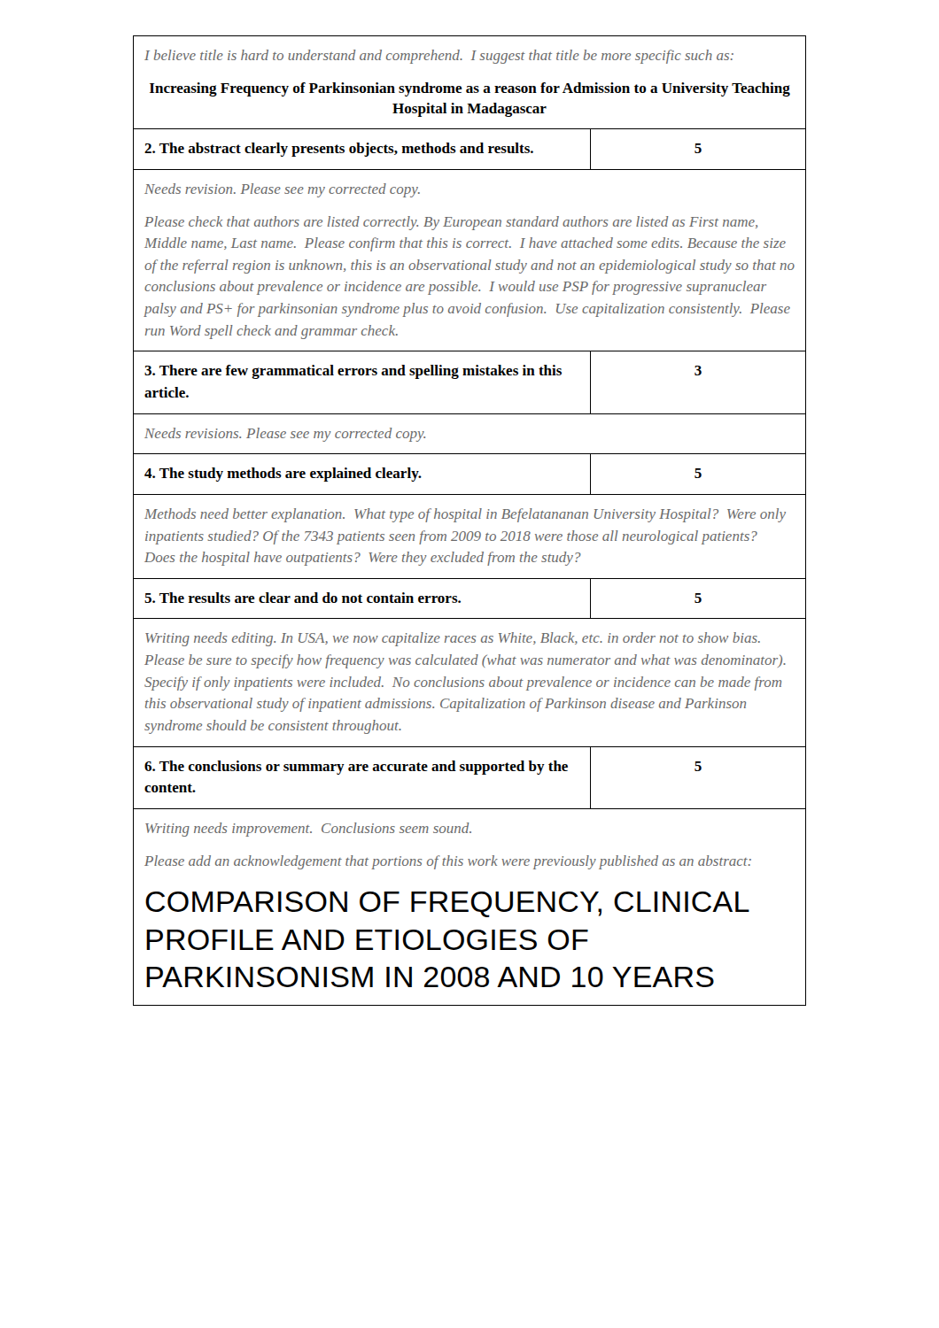| I believe title is hard to understand and comprehend. I suggest that title be more specific such as: Increasing Frequency of Parkinsonian syndrome as a reason for Admission to a University Teaching Hospital in Madagascar |
| 2. The abstract clearly presents objects, methods and results. | 5 |
| Needs revision. Please see my corrected copy. Please check that authors are listed correctly. By European standard authors are listed as First name, Middle name, Last name. Please confirm that this is correct. I have attached some edits. Because the size of the referral region is unknown, this is an observational study and not an epidemiological study so that no conclusions about prevalence or incidence are possible. I would use PSP for progressive supranuclear palsy and PS+ for parkinsonian syndrome plus to avoid confusion. Use capitalization consistently. Please run Word spell check and grammar check. |
| 3. There are few grammatical errors and spelling mistakes in this article. | 3 |
| Needs revisions. Please see my corrected copy. |
| 4. The study methods are explained clearly. | 5 |
| Methods need better explanation. What type of hospital in Befelatananan University Hospital? Were only inpatients studied? Of the 7343 patients seen from 2009 to 2018 were those all neurological patients? Does the hospital have outpatients? Were they excluded from the study? |
| 5. The results are clear and do not contain errors. | 5 |
| Writing needs editing. In USA, we now capitalize races as White, Black, etc. in order not to show bias. Please be sure to specify how frequency was calculated (what was numerator and what was denominator). Specify if only inpatients were included. No conclusions about prevalence or incidence can be made from this observational study of inpatient admissions. Capitalization of Parkinson disease and Parkinson syndrome should be consistent throughout. |
| 6. The conclusions or summary are accurate and supported by the content. | 5 |
| Writing needs improvement. Conclusions seem sound. Please add an acknowledgement that portions of this work were previously published as an abstract: COMPARISON OF FREQUENCY, CLINICAL PROFILE AND ETIOLOGIES OF PARKINSONISM IN 2008 AND 10 YEARS |